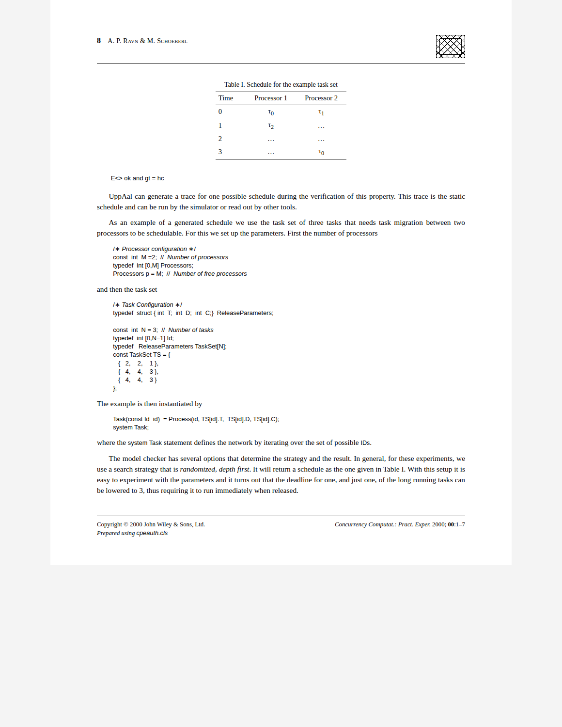8 A. P. Ravn & M. Schoeberl
Table I. Schedule for the example task set
| Time | Processor 1 | Processor 2 |
| --- | --- | --- |
| 0 | τ 0 | τ 1 |
| 1 | τ 2 | … |
| 2 | … | … |
| 3 | … | τ 0 |
E<> ok and gt = hc
UppAal can generate a trace for one possible schedule during the verification of this property. This trace is the static schedule and can be run by the simulator or read out by other tools.
As an example of a generated schedule we use the task set of three tasks that needs task migration between two processors to be schedulable. For this we set up the parameters. First the number of processors
/∗ Processor configuration ∗/ const int M =2; // Number of processors typedef int [0,M] Processors; Processors p = M; // Number of free processors
and then the task set
/∗ Task Configuration ∗/ typedef struct { int T; int D; int C;} ReleaseParameters; const int N = 3; // Number of tasks typedef int [0,N−1] Id; typedef ReleaseParameters TaskSet[N]; const TaskSet TS = { { 2, 2, 1 }, { 4, 4, 3 }, { 4, 4, 3 } };
The example is then instantiated by
Task(const Id id) = Process(id, TS[id].T, TS[id].D, TS[id].C); system Task;
where the system Task statement defines the network by iterating over the set of possible IDs.
The model checker has several options that determine the strategy and the result. In general, for these experiments, we use a search strategy that is randomized, depth first. It will return a schedule as the one given in Table I. With this setup it is easy to experiment with the parameters and it turns out that the deadline for one, and just one, of the long running tasks can be lowered to 3, thus requiring it to run immediately when released.
Copyright © 2000 John Wiley & Sons, Ltd.
Prepared using cpeauth.cls
Concurrency Computat.: Pract. Exper. 2000; 00:1–7